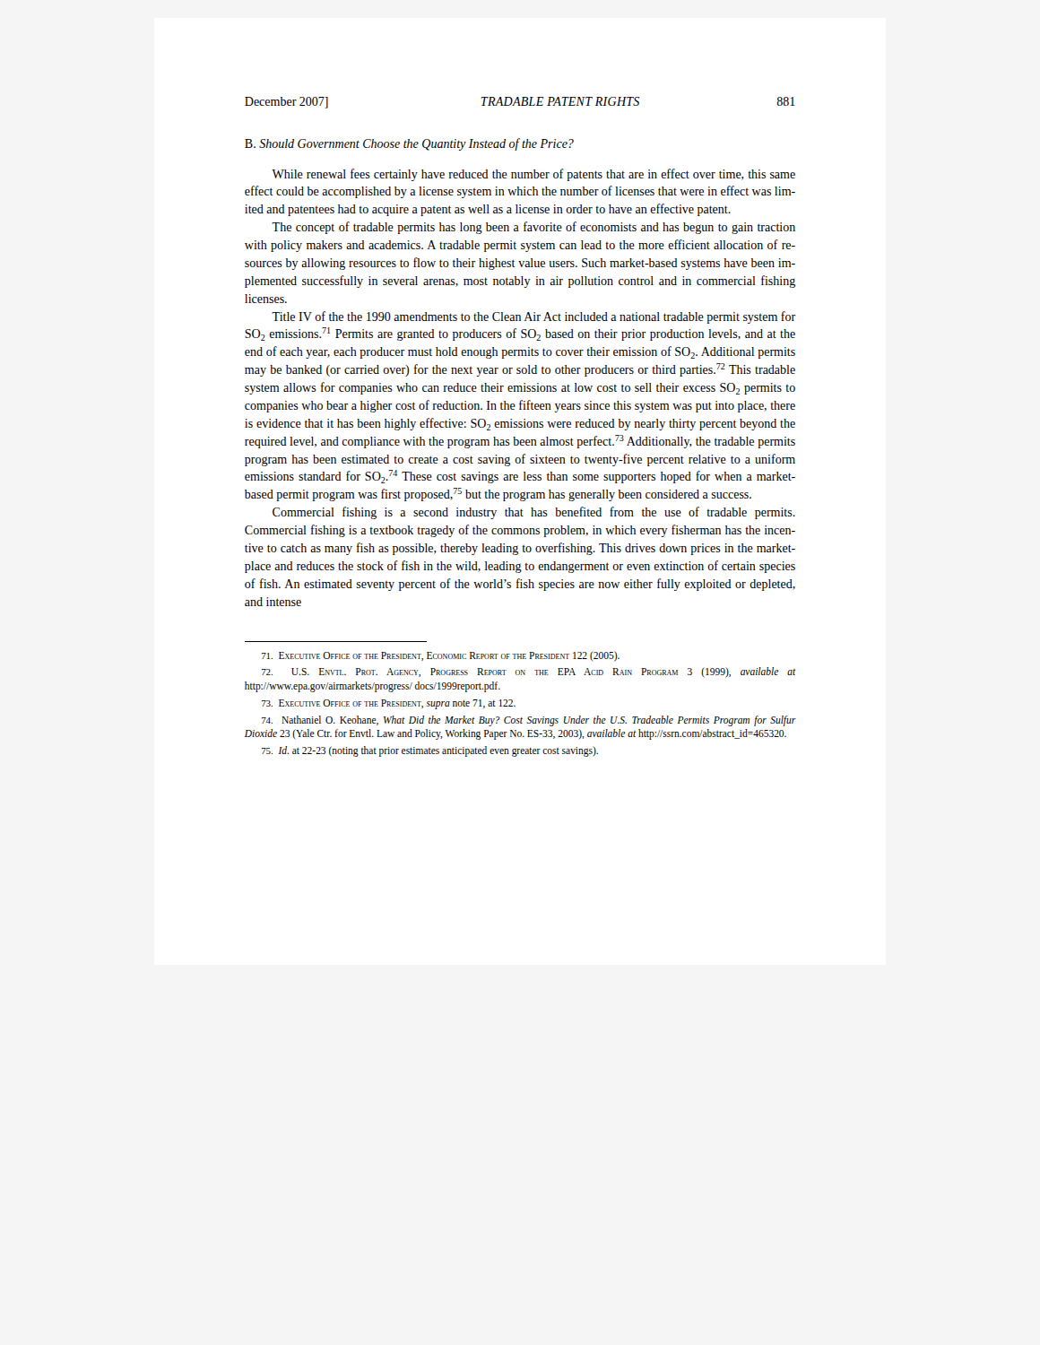December 2007] TRADABLE PATENT RIGHTS 881
B. Should Government Choose the Quantity Instead of the Price?
While renewal fees certainly have reduced the number of patents that are in effect over time, this same effect could be accomplished by a license system in which the number of licenses that were in effect was limited and patentees had to acquire a patent as well as a license in order to have an effective patent.
The concept of tradable permits has long been a favorite of economists and has begun to gain traction with policy makers and academics. A tradable permit system can lead to the more efficient allocation of resources by allowing resources to flow to their highest value users. Such market-based systems have been implemented successfully in several arenas, most notably in air pollution control and in commercial fishing licenses.
Title IV of the the 1990 amendments to the Clean Air Act included a national tradable permit system for SO2 emissions.71 Permits are granted to producers of SO2 based on their prior production levels, and at the end of each year, each producer must hold enough permits to cover their emission of SO2. Additional permits may be banked (or carried over) for the next year or sold to other producers or third parties.72 This tradable system allows for companies who can reduce their emissions at low cost to sell their excess SO2 permits to companies who bear a higher cost of reduction. In the fifteen years since this system was put into place, there is evidence that it has been highly effective: SO2 emissions were reduced by nearly thirty percent beyond the required level, and compliance with the program has been almost perfect.73 Additionally, the tradable permits program has been estimated to create a cost saving of sixteen to twenty-five percent relative to a uniform emissions standard for SO2.74 These cost savings are less than some supporters hoped for when a market-based permit program was first proposed,75 but the program has generally been considered a success.
Commercial fishing is a second industry that has benefited from the use of tradable permits. Commercial fishing is a textbook tragedy of the commons problem, in which every fisherman has the incentive to catch as many fish as possible, thereby leading to overfishing. This drives down prices in the marketplace and reduces the stock of fish in the wild, leading to endangerment or even extinction of certain species of fish. An estimated seventy percent of the world’s fish species are now either fully exploited or depleted, and intense
71. Executive Office of the President, Economic Report of the President 122 (2005).
72. U.S. Envtl. Prot. Agency, Progress Report on the EPA Acid Rain Program 3 (1999), available at http://www.epa.gov/airmarkets/progress/ docs/1999report.pdf.
73. Executive Office of the President, supra note 71, at 122.
74. Nathaniel O. Keohane, What Did the Market Buy? Cost Savings Under the U.S. Tradeable Permits Program for Sulfur Dioxide 23 (Yale Ctr. for Envtl. Law and Policy, Working Paper No. ES-33, 2003), available at http://ssrn.com/abstract_id=465320.
75. Id. at 22-23 (noting that prior estimates anticipated even greater cost savings).